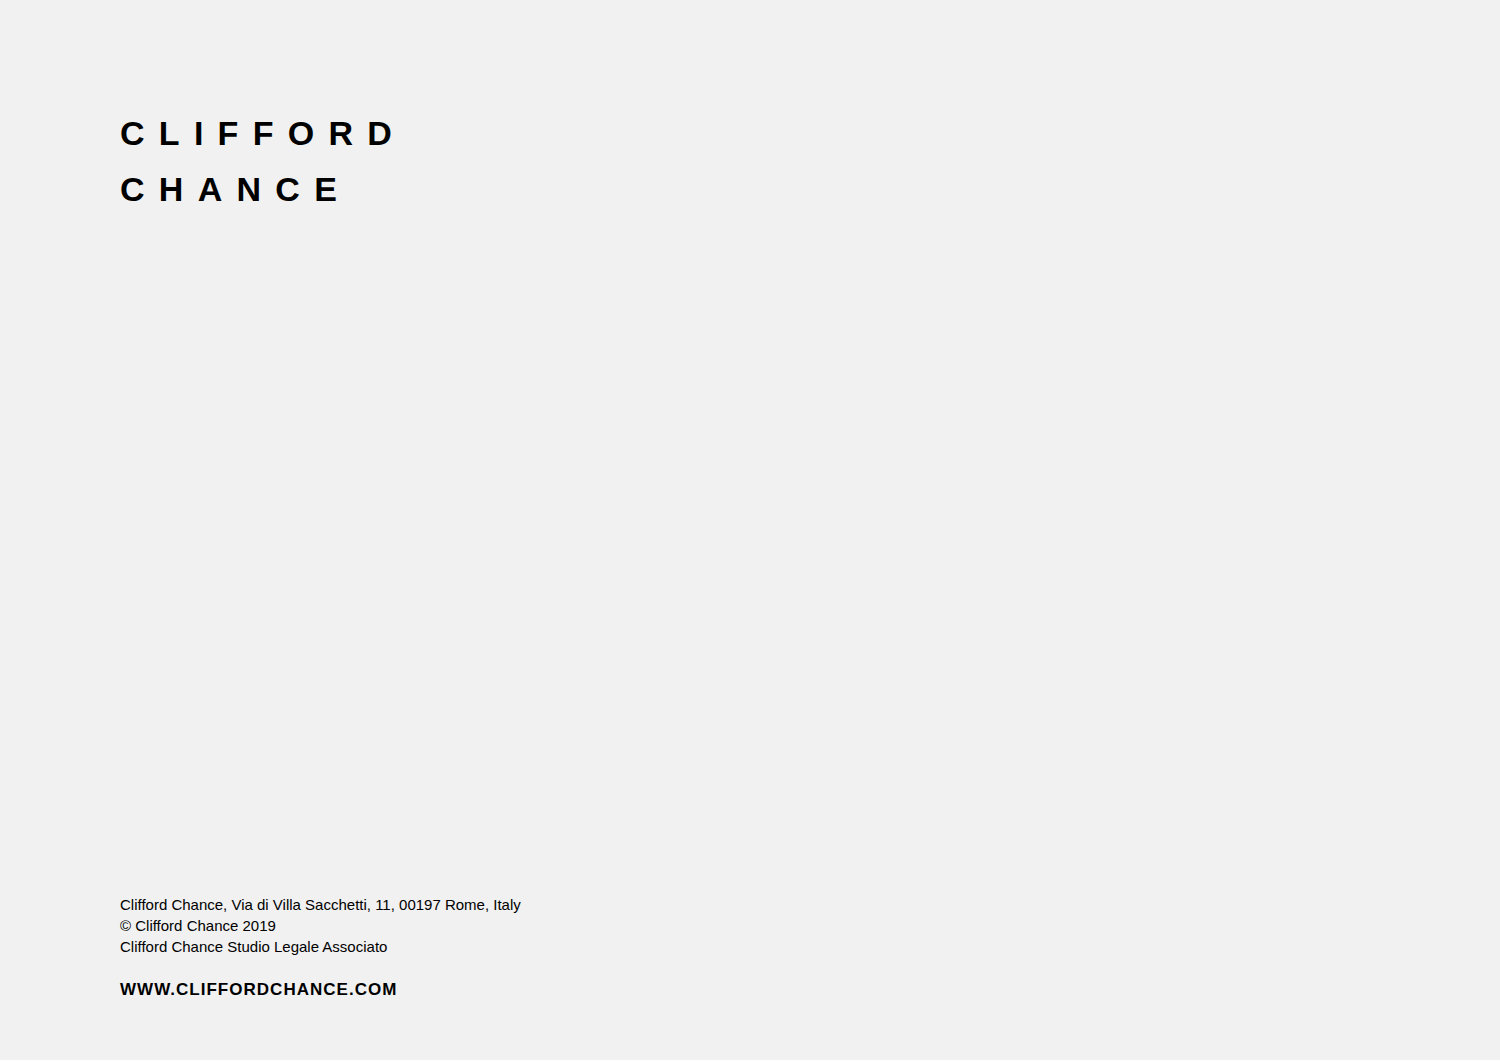Clifford
Chance
Clifford Chance, Via di Villa Sacchetti, 11, 00197 Rome, Italy
© Clifford Chance 2019
Clifford Chance Studio Legale Associato
WWW.CLIFFORDCHANCE.COM